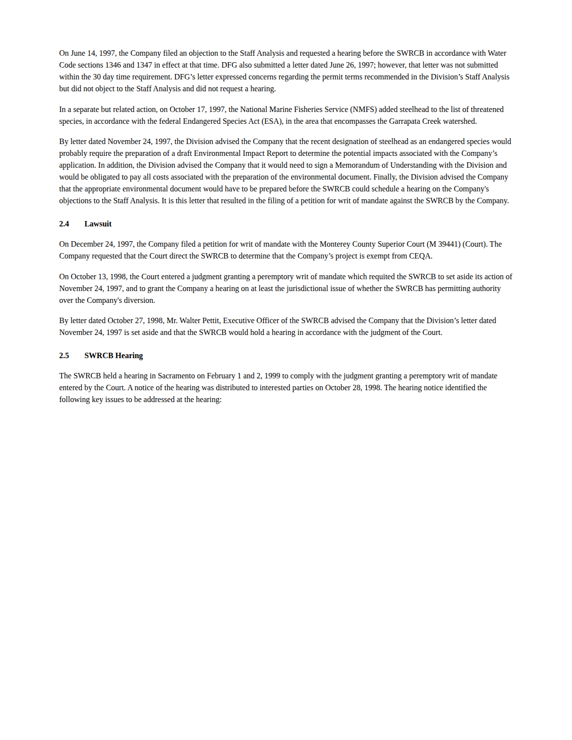On June 14, 1997, the Company filed an objection to the Staff Analysis and requested a hearing before the SWRCB in accordance with Water Code sections 1346 and 1347 in effect at that time. DFG also submitted a letter dated June 26, 1997; however, that letter was not submitted within the 30 day time requirement. DFG’s letter expressed concerns regarding the permit terms recommended in the Division’s Staff Analysis but did not object to the Staff Analysis and did not request a hearing.
In a separate but related action, on October 17, 1997, the National Marine Fisheries Service (NMFS) added steelhead to the list of threatened species, in accordance with the federal Endangered Species Act (ESA), in the area that encompasses the Garrapata Creek watershed.
By letter dated November 24, 1997, the Division advised the Company that the recent designation of steelhead as an endangered species would probably require the preparation of a draft Environmental Impact Report to determine the potential impacts associated with the Company’s application. In addition, the Division advised the Company that it would need to sign a Memorandum of Understanding with the Division and would be obligated to pay all costs associated with the preparation of the environmental document. Finally, the Division advised the Company that the appropriate environmental document would have to be prepared before the SWRCB could schedule a hearing on the Company's objections to the Staff Analysis. It is this letter that resulted in the filing of a petition for writ of mandate against the SWRCB by the Company.
2.4 Lawsuit
On December 24, 1997, the Company filed a petition for writ of mandate with the Monterey County Superior Court (M 39441) (Court). The Company requested that the Court direct the SWRCB to determine that the Company’s project is exempt from CEQA.
On October 13, 1998, the Court entered a judgment granting a peremptory writ of mandate which requited the SWRCB to set aside its action of November 24, 1997, and to grant the Company a hearing on at least the jurisdictional issue of whether the SWRCB has permitting authority over the Company's diversion.
By letter dated October 27, 1998, Mr. Walter Pettit, Executive Officer of the SWRCB advised the Company that the Division’s letter dated November 24, 1997 is set aside and that the SWRCB would hold a hearing in accordance with the judgment of the Court.
2.5 SWRCB Hearing
The SWRCB held a hearing in Sacramento on February 1 and 2, 1999 to comply with the judgment granting a peremptory writ of mandate entered by the Court. A notice of the hearing was distributed to interested parties on October 28, 1998. The hearing notice identified the following key issues to be addressed at the hearing: